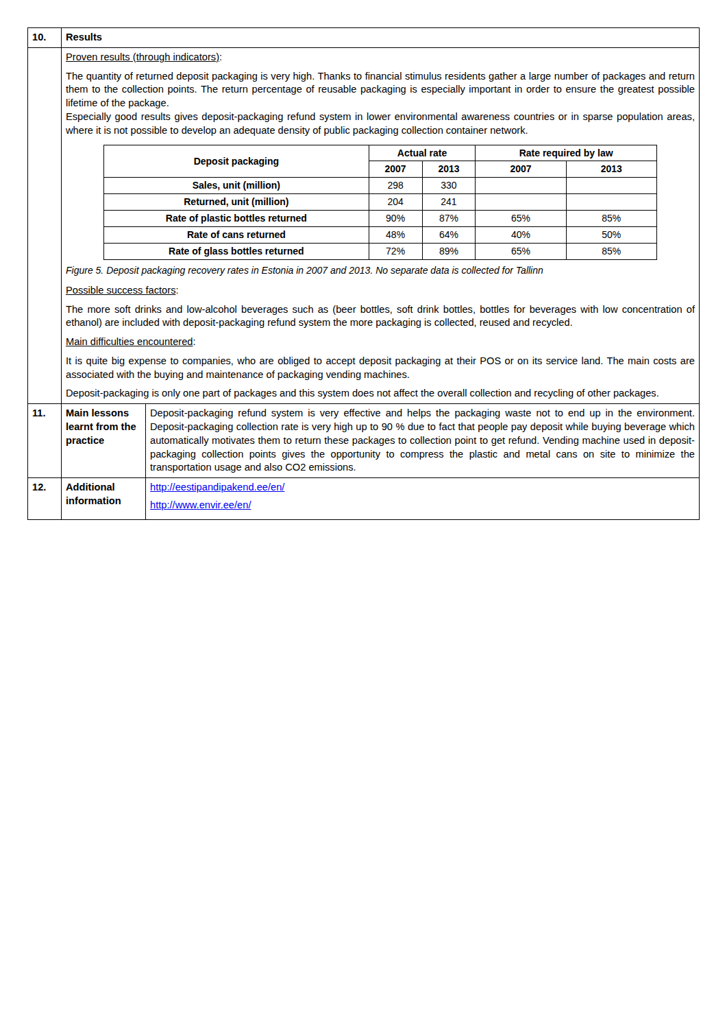| 10. | Results |
| | Proven results (through indicators) : The quantity of returned deposit packaging is very high. Thanks to financial stimulus residents gather a large number of packages and return them to the collection points. The return percentage of reusable packaging is especially important in order to ensure the greatest possible lifetime of the package. Especially good results gives deposit-packaging refund system in lower environmental awareness countries or in sparse population areas, where it is not possible to develop an adequate density of public packaging collection container network. / Deposit packaging / Actual rate / Rate required by law / / --- / --- / --- / / 2007 / 2013 / 2007 / 2013 / / Sales, unit (million) / 298 / 330 / / / / Returned, unit (million) / 204 / 241 / / / / Rate of plastic bottles returned / 90% / 87% / 65% / 85% / / Rate of cans returned / 48% / 64% / 40% / 50% / / Rate of glass bottles returned / 72% / 89% / 65% / 85% / Figure 5. Deposit packaging recovery rates in Estonia in 2007 and 2013. No separate data is collected for Tallinn Possible success factors : The more soft drinks and low-alcohol beverages such as (beer bottles, soft drink bottles, bottles for beverages with low concentration of ethanol) are included with deposit-packaging refund system the more packaging is collected, reused and recycled. Main difficulties encountered : It is quite big expense to companies, who are obliged to accept deposit packaging at their POS or on its service land. The main costs are associated with the buying and maintenance of packaging vending machines. Deposit-packaging is only one part of packages and this system does not affect the overall collection and recycling of other packages. |
| 11. | Main lessons learnt from the practice | Deposit-packaging refund system is very effective and helps the packaging waste not to end up in the environment. Deposit-packaging collection rate is very high up to 90 % due to fact that people pay deposit while buying beverage which automatically motivates them to return these packages to collection point to get refund. Vending machine used in deposit- packaging collection points gives the opportunity to compress the plastic and metal cans on site to minimize the transportation usage and also CO2 emissions. |
| 12. | Additional information | http://eestipandipakend.ee/en/ http://www.envir.ee/en/ |